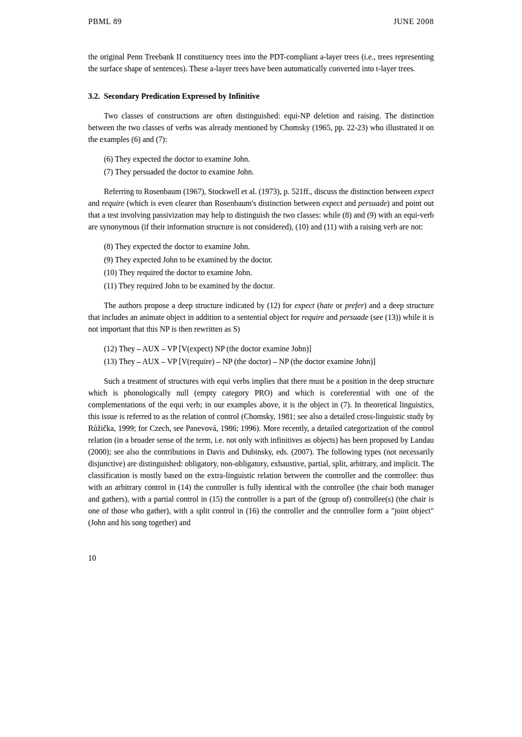PBML 89 JUNE 2008
the original Penn Treebank II constituency trees into the PDT-compliant a-layer trees (i.e., trees representing the surface shape of sentences). These a-layer trees have been automatically converted into t-layer trees.
3.2. Secondary Predication Expressed by Infinitive
Two classes of constructions are often distinguished: equi-NP deletion and raising. The distinction between the two classes of verbs was already mentioned by Chomsky (1965, pp. 22-23) who illustrated it on the examples (6) and (7):
They expected the doctor to examine John.
They persuaded the doctor to examine John.
Referring to Rosenbaum (1967), Stockwell et al. (1973), p. 521ff., discuss the distinction between expect and require (which is even clearer than Rosenbaum's distinction between expect and persuade) and point out that a test involving passivization may help to distinguish the two classes: while (8) and (9) with an equi-verb are synonymous (if their information structure is not considered), (10) and (11) with a raising verb are not:
They expected the doctor to examine John.
They expected John to be examined by the doctor.
They required the doctor to examine John.
They required John to be examined by the doctor.
The authors propose a deep structure indicated by (12) for expect (hate or prefer) and a deep structure that includes an animate object in addition to a sentential object for require and persuade (see (13)) while it is not important that this NP is then rewritten as S)
They – AUX – VP [V(expect) NP (the doctor examine John)]
They – AUX – VP [V(require) – NP (the doctor) – NP (the doctor examine John)]
Such a treatment of structures with equi verbs implies that there must be a position in the deep structure which is phonologically null (empty category PRO) and which is coreferential with one of the complementations of the equi verb; in our examples above, it is the object in (7). In theoretical linguistics, this issue is referred to as the relation of control (Chomsky, 1981; see also a detailed cross-linguistic study by Růžička, 1999; for Czech, see Panevová, 1986; 1996). More recently, a detailed categorization of the control relation (in a broader sense of the term, i.e. not only with infinitives as objects) has been proposed by Landau (2000); see also the contributions in Davis and Dubinsky, eds. (2007). The following types (not necessarily disjunctive) are distinguished: obligatory, non-obligatory, exhaustive, partial, split, arbitrary, and implicit. The classification is mostly based on the extra-linguistic relation between the controller and the controllee: thus with an arbitrary control in (14) the controller is fully identical with the controllee (the chair both manager and gathers), with a partial control in (15) the controller is a part of the (group of) controllee(s) (the chair is one of those who gather), with a split control in (16) the controller and the controllee form a "joint object" (John and his song together) and
10